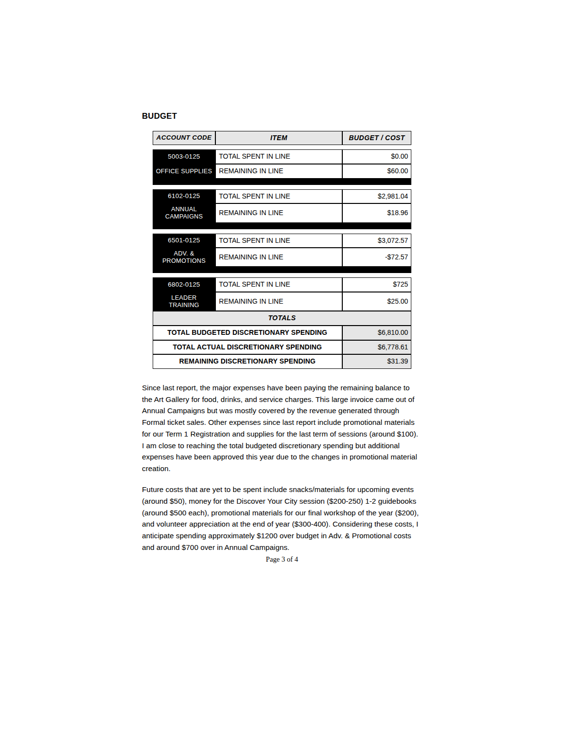BUDGET
| ACCOUNT CODE | ITEM | BUDGET / COST |
| 5003-0125 | TOTAL SPENT IN LINE | $0.00 |
| OFFICE SUPPLIES | REMAINING IN LINE | $60.00 |
| 6102-0125 | TOTAL SPENT IN LINE | $2,981.04 |
| ANNUAL CAMPAIGNS | REMAINING IN LINE | $18.96 |
| 6501-0125 | TOTAL SPENT IN LINE | $3,072.57 |
| ADV. & PROMOTIONS | REMAINING IN LINE | -$72.57 |
| 6802-0125 | TOTAL SPENT IN LINE | $725 |
| LEADER TRAINING | REMAINING IN LINE | $25.00 |
| TOTALS |
| TOTAL BUDGETED DISCRETIONARY SPENDING | $6,810.00 |
| TOTAL ACTUAL DISCRETIONARY SPENDING | $6,778.61 |
| REMAINING DISCRETIONARY SPENDING | $31.39 |
Since last report, the major expenses have been paying the remaining balance to the Art Gallery for food, drinks, and service charges. This large invoice came out of Annual Campaigns but was mostly covered by the revenue generated through Formal ticket sales. Other expenses since last report include promotional materials for our Term 1 Registration and supplies for the last term of sessions (around $100). I am close to reaching the total budgeted discretionary spending but additional expenses have been approved this year due to the changes in promotional material creation.
Future costs that are yet to be spent include snacks/materials for upcoming events (around $50), money for the Discover Your City session ($200-250) 1-2 guidebooks (around $500 each), promotional materials for our final workshop of the year ($200), and volunteer appreciation at the end of year ($300-400). Considering these costs, I anticipate spending approximately $1200 over budget in Adv. & Promotional costs and around $700 over in Annual Campaigns.
Page 3 of 4